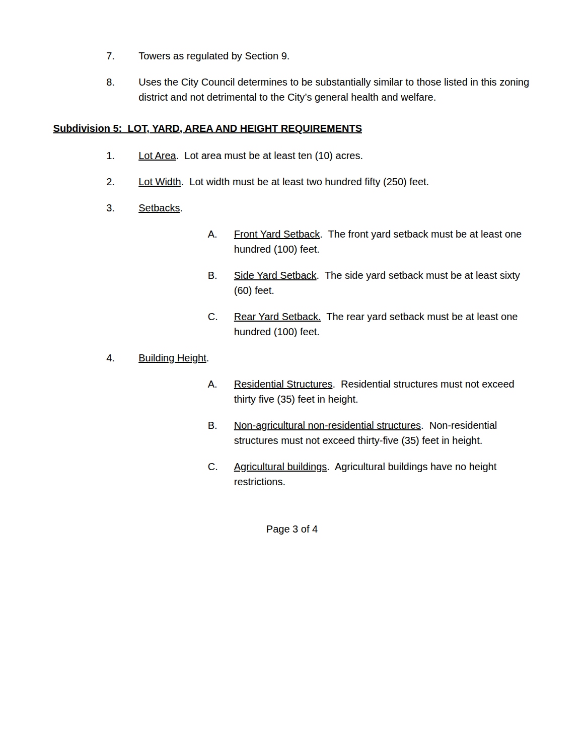7.
Towers as regulated by Section 9.
8.
Uses the City Council determines to be substantially similar to those listed in this zoning district and not detrimental to the City’s general health and welfare.
Subdivision 5: LOT, YARD, AREA AND HEIGHT REQUIREMENTS
1.
Lot Area. Lot area must be at least ten (10) acres.
2.
Lot Width. Lot width must be at least two hundred fifty (250) feet.
3.
Setbacks.
A.
Front Yard Setback. The front yard setback must be at least one hundred (100) feet.
B.
Side Yard Setback. The side yard setback must be at least sixty (60) feet.
C.
Rear Yard Setback. The rear yard setback must be at least one hundred (100) feet.
4.
Building Height.
A.
Residential Structures. Residential structures must not exceed thirty five (35) feet in height.
B.
Non-agricultural non-residential structures. Non-residential structures must not exceed thirty-five (35) feet in height.
C.
Agricultural buildings. Agricultural buildings have no height restrictions.
Page 3 of 4